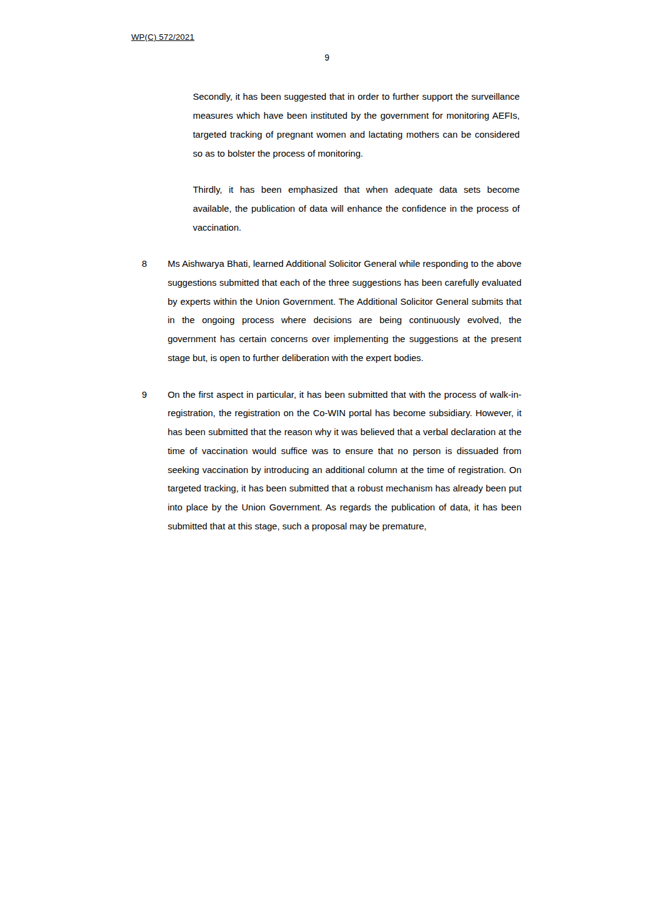WP(C) 572/2021
9
Secondly, it has been suggested that in order to further support the surveillance measures which have been instituted by the government for monitoring AEFIs, targeted tracking of pregnant women and lactating mothers can be considered so as to bolster the process of monitoring.
Thirdly, it has been emphasized that when adequate data sets become available, the publication of data will enhance the confidence in the process of vaccination.
8
Ms Aishwarya Bhati, learned Additional Solicitor General while responding to the above suggestions submitted that each of the three suggestions has been carefully evaluated by experts within the Union Government. The Additional Solicitor General submits that in the ongoing process where decisions are being continuously evolved, the government has certain concerns over implementing the suggestions at the present stage but, is open to further deliberation with the expert bodies.
9
On the first aspect in particular, it has been submitted that with the process of walk-in-registration, the registration on the Co-WIN portal has become subsidiary. However, it has been submitted that the reason why it was believed that a verbal declaration at the time of vaccination would suffice was to ensure that no person is dissuaded from seeking vaccination by introducing an additional column at the time of registration. On targeted tracking, it has been submitted that a robust mechanism has already been put into place by the Union Government. As regards the publication of data, it has been submitted that at this stage, such a proposal may be premature,